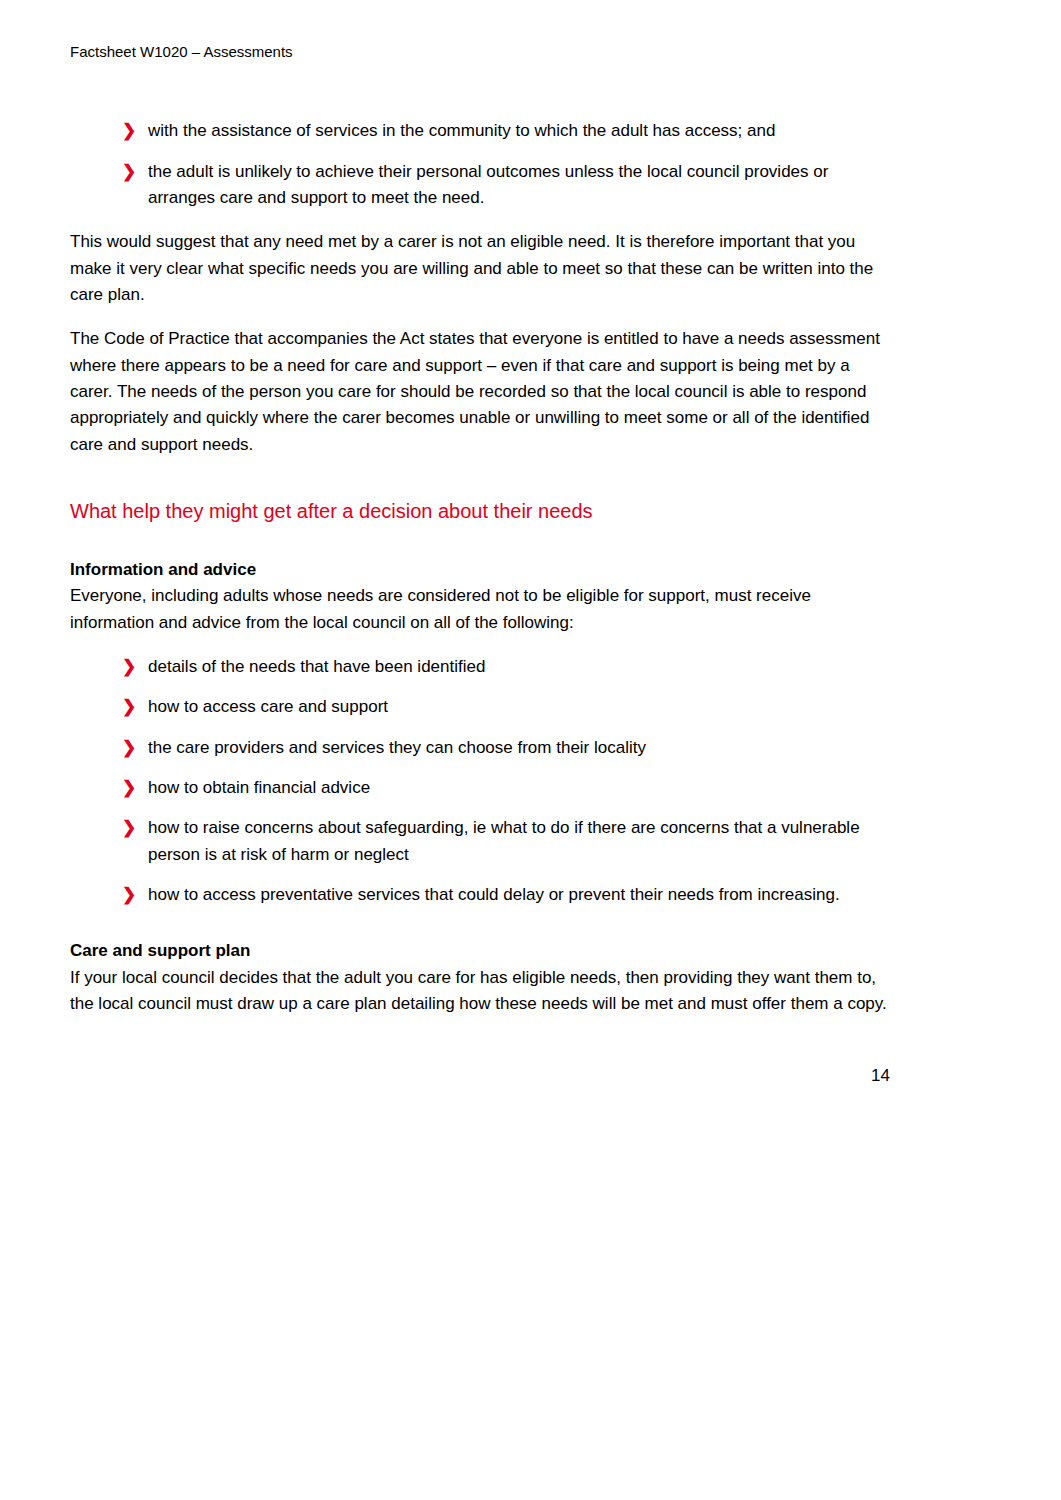Factsheet W1020 – Assessments
with the assistance of services in the community to which the adult has access; and
the adult is unlikely to achieve their personal outcomes unless the local council provides or arranges care and support to meet the need.
This would suggest that any need met by a carer is not an eligible need. It is therefore important that you make it very clear what specific needs you are willing and able to meet so that these can be written into the care plan.
The Code of Practice that accompanies the Act states that everyone is entitled to have a needs assessment where there appears to be a need for care and support – even if that care and support is being met by a carer. The needs of the person you care for should be recorded so that the local council is able to respond appropriately and quickly where the carer becomes unable or unwilling to meet some or all of the identified care and support needs.
What help they might get after a decision about their needs
Information and advice
Everyone, including adults whose needs are considered not to be eligible for support, must receive information and advice from the local council on all of the following:
details of the needs that have been identified
how to access care and support
the care providers and services they can choose from their locality
how to obtain financial advice
how to raise concerns about safeguarding, ie what to do if there are concerns that a vulnerable person is at risk of harm or neglect
how to access preventative services that could delay or prevent their needs from increasing.
Care and support plan
If your local council decides that the adult you care for has eligible needs, then providing they want them to, the local council must draw up a care plan detailing how these needs will be met and must offer them a copy.
14